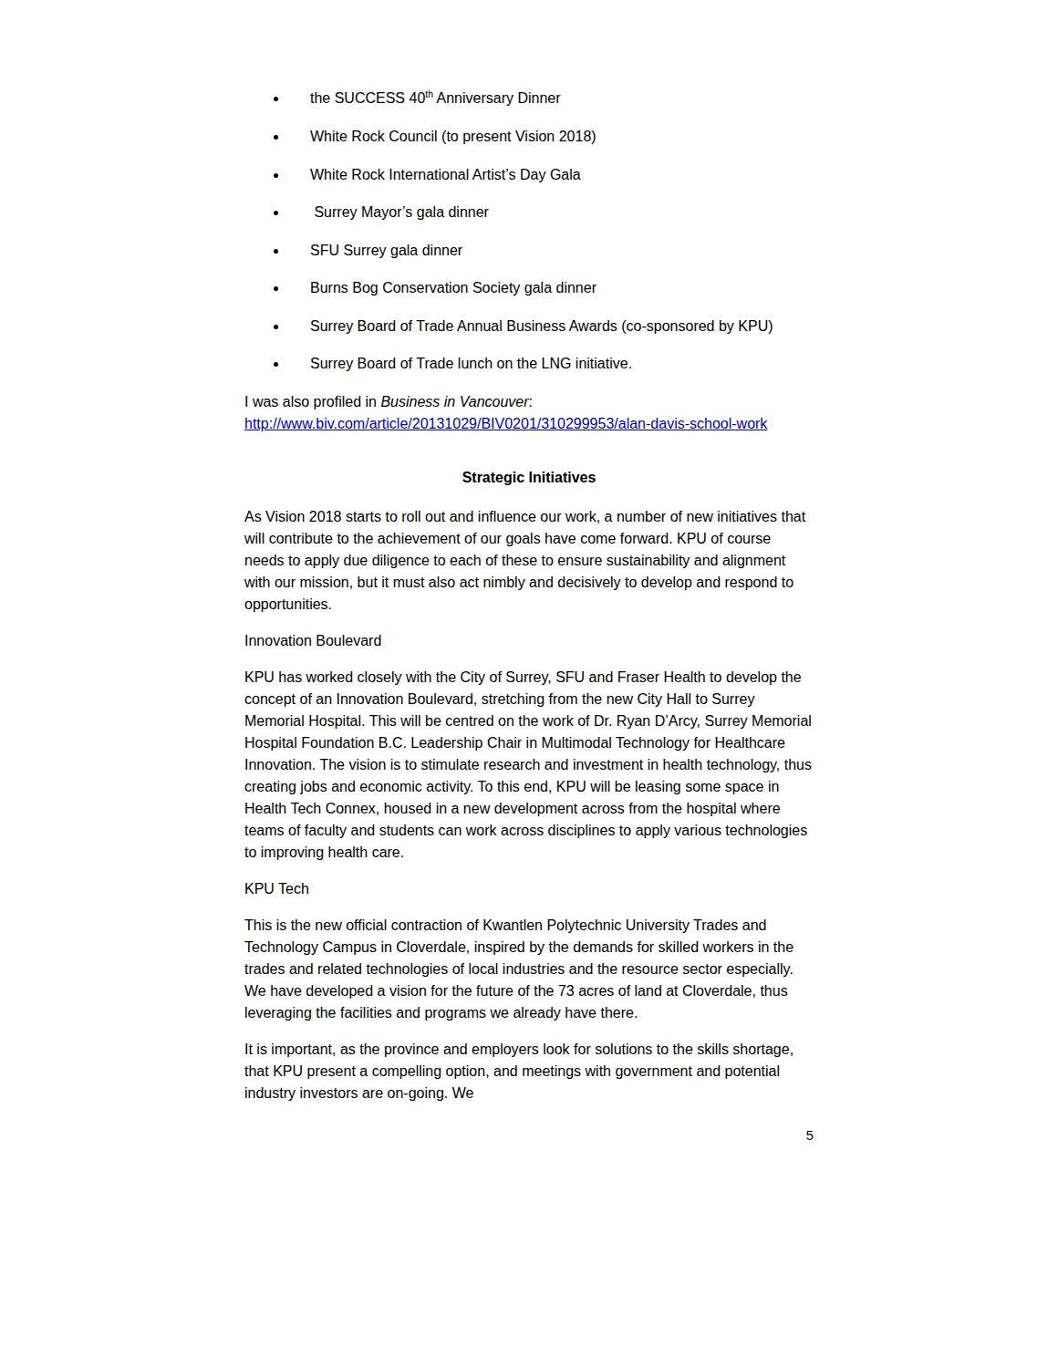the SUCCESS 40th Anniversary Dinner
White Rock Council (to present Vision 2018)
White Rock International Artist’s Day Gala
Surrey Mayor’s gala dinner
SFU Surrey gala dinner
Burns Bog Conservation Society gala dinner
Surrey Board of Trade Annual Business Awards (co-sponsored by KPU)
Surrey Board of Trade lunch on the LNG initiative.
I was also profiled in Business in Vancouver:
http://www.biv.com/article/20131029/BIV0201/310299953/alan-davis-school-work
Strategic Initiatives
As Vision 2018 starts to roll out and influence our work, a number of new initiatives that will contribute to the achievement of our goals have come forward. KPU of course needs to apply due diligence to each of these to ensure sustainability and alignment with our mission, but it must also act nimbly and decisively to develop and respond to opportunities.
Innovation Boulevard
KPU has worked closely with the City of Surrey, SFU and Fraser Health to develop the concept of an Innovation Boulevard, stretching from the new City Hall to Surrey Memorial Hospital. This will be centred on the work of Dr. Ryan D’Arcy, Surrey Memorial Hospital Foundation B.C. Leadership Chair in Multimodal Technology for Healthcare Innovation. The vision is to stimulate research and investment in health technology, thus creating jobs and economic activity. To this end, KPU will be leasing some space in Health Tech Connex, housed in a new development across from the hospital where teams of faculty and students can work across disciplines to apply various technologies to improving health care.
KPU Tech
This is the new official contraction of Kwantlen Polytechnic University Trades and Technology Campus in Cloverdale, inspired by the demands for skilled workers in the trades and related technologies of local industries and the resource sector especially. We have developed a vision for the future of the 73 acres of land at Cloverdale, thus leveraging the facilities and programs we already have there.
It is important, as the province and employers look for solutions to the skills shortage, that KPU present a compelling option, and meetings with government and potential industry investors are on-going. We
5